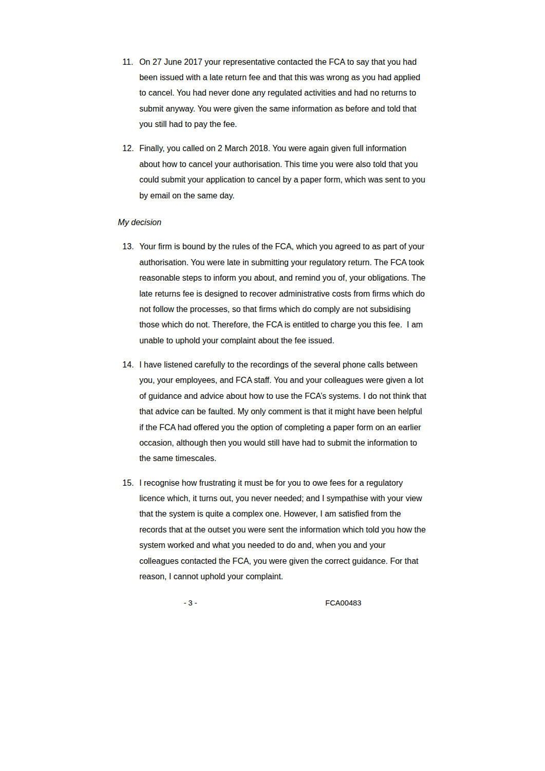On 27 June 2017 your representative contacted the FCA to say that you had been issued with a late return fee and that this was wrong as you had applied to cancel. You had never done any regulated activities and had no returns to submit anyway. You were given the same information as before and told that you still had to pay the fee.
Finally, you called on 2 March 2018. You were again given full information about how to cancel your authorisation. This time you were also told that you could submit your application to cancel by a paper form, which was sent to you by email on the same day.
My decision
Your firm is bound by the rules of the FCA, which you agreed to as part of your authorisation. You were late in submitting your regulatory return. The FCA took reasonable steps to inform you about, and remind you of, your obligations. The late returns fee is designed to recover administrative costs from firms which do not follow the processes, so that firms which do comply are not subsidising those which do not. Therefore, the FCA is entitled to charge you this fee. I am unable to uphold your complaint about the fee issued.
I have listened carefully to the recordings of the several phone calls between you, your employees, and FCA staff. You and your colleagues were given a lot of guidance and advice about how to use the FCA’s systems. I do not think that that advice can be faulted. My only comment is that it might have been helpful if the FCA had offered you the option of completing a paper form on an earlier occasion, although then you would still have had to submit the information to the same timescales.
I recognise how frustrating it must be for you to owe fees for a regulatory licence which, it turns out, you never needed; and I sympathise with your view that the system is quite a complex one. However, I am satisfied from the records that at the outset you were sent the information which told you how the system worked and what you needed to do and, when you and your colleagues contacted the FCA, you were given the correct guidance. For that reason, I cannot uphold your complaint.
- 3 -FCA00483